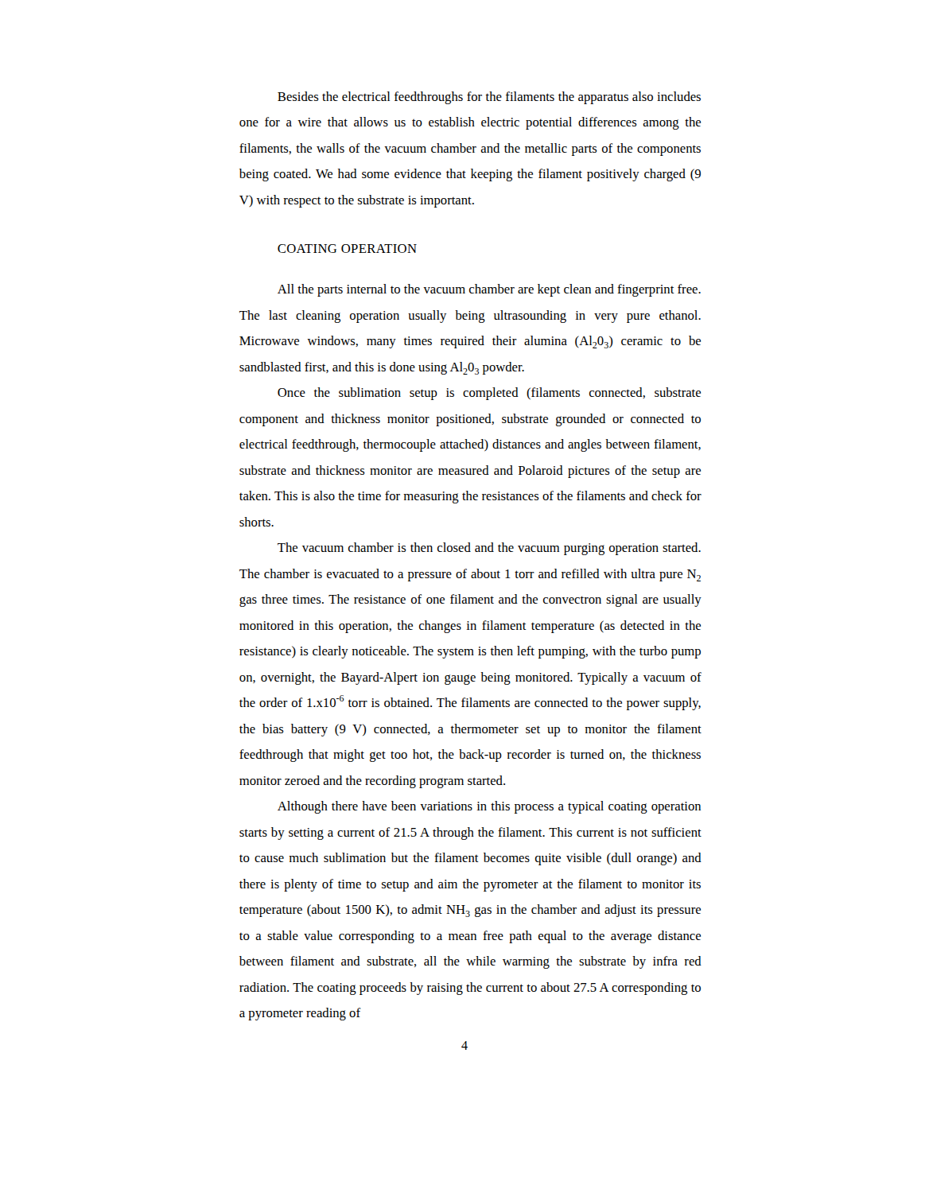Besides the electrical feedthroughs for the filaments the apparatus also includes one for a wire that allows us to establish electric potential differences among the filaments, the walls of the vacuum chamber and the metallic parts of the components being coated. We had some evidence that keeping the filament positively charged (9 V) with respect to the substrate is important.
COATING OPERATION
All the parts internal to the vacuum chamber are kept clean and fingerprint free. The last cleaning operation usually being ultrasounding in very pure ethanol. Microwave windows, many times required their alumina (Al203) ceramic to be sandblasted first, and this is done using Al203 powder.
Once the sublimation setup is completed (filaments connected, substrate component and thickness monitor positioned, substrate grounded or connected to electrical feedthrough, thermocouple attached) distances and angles between filament, substrate and thickness monitor are measured and Polaroid pictures of the setup are taken. This is also the time for measuring the resistances of the filaments and check for shorts.
The vacuum chamber is then closed and the vacuum purging operation started. The chamber is evacuated to a pressure of about 1 torr and refilled with ultra pure N2 gas three times. The resistance of one filament and the convectron signal are usually monitored in this operation, the changes in filament temperature (as detected in the resistance) is clearly noticeable. The system is then left pumping, with the turbo pump on, overnight, the Bayard-Alpert ion gauge being monitored. Typically a vacuum of the order of 1.x10-6 torr is obtained. The filaments are connected to the power supply, the bias battery (9 V) connected, a thermometer set up to monitor the filament feedthrough that might get too hot, the back-up recorder is turned on, the thickness monitor zeroed and the recording program started.
Although there have been variations in this process a typical coating operation starts by setting a current of 21.5 A through the filament. This current is not sufficient to cause much sublimation but the filament becomes quite visible (dull orange) and there is plenty of time to setup and aim the pyrometer at the filament to monitor its temperature (about 1500 K), to admit NH3 gas in the chamber and adjust its pressure to a stable value corresponding to a mean free path equal to the average distance between filament and substrate, all the while warming the substrate by infra red radiation. The coating proceeds by raising the current to about 27.5 A corresponding to a pyrometer reading of
4